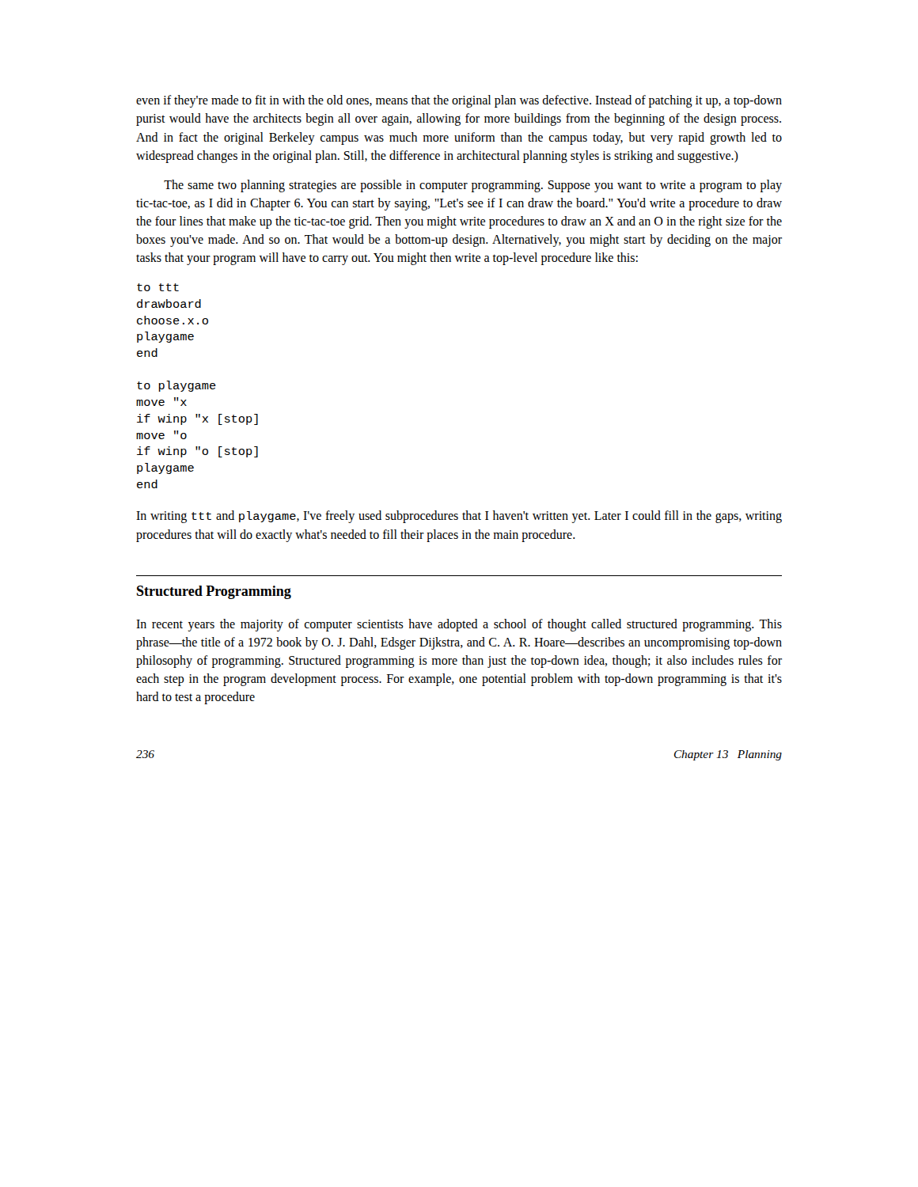even if they're made to fit in with the old ones, means that the original plan was defective. Instead of patching it up, a top-down purist would have the architects begin all over again, allowing for more buildings from the beginning of the design process. And in fact the original Berkeley campus was much more uniform than the campus today, but very rapid growth led to widespread changes in the original plan. Still, the difference in architectural planning styles is striking and suggestive.)
The same two planning strategies are possible in computer programming. Suppose you want to write a program to play tic-tac-toe, as I did in Chapter 6. You can start by saying, "Let's see if I can draw the board." You'd write a procedure to draw the four lines that make up the tic-tac-toe grid. Then you might write procedures to draw an X and an O in the right size for the boxes you've made. And so on. That would be a bottom-up design. Alternatively, you might start by deciding on the major tasks that your program will have to carry out. You might then write a top-level procedure like this:
to ttt
drawboard
choose.x.o
playgame
end

to playgame
move "x
if winp "x [stop]
move "o
if winp "o [stop]
playgame
end
In writing ttt and playgame, I've freely used subprocedures that I haven't written yet. Later I could fill in the gaps, writing procedures that will do exactly what's needed to fill their places in the main procedure.
Structured Programming
In recent years the majority of computer scientists have adopted a school of thought called structured programming. This phrase—the title of a 1972 book by O. J. Dahl, Edsger Dijkstra, and C. A. R. Hoare—describes an uncompromising top-down philosophy of programming. Structured programming is more than just the top-down idea, though; it also includes rules for each step in the program development process. For example, one potential problem with top-down programming is that it's hard to test a procedure
236 Chapter 13 Planning